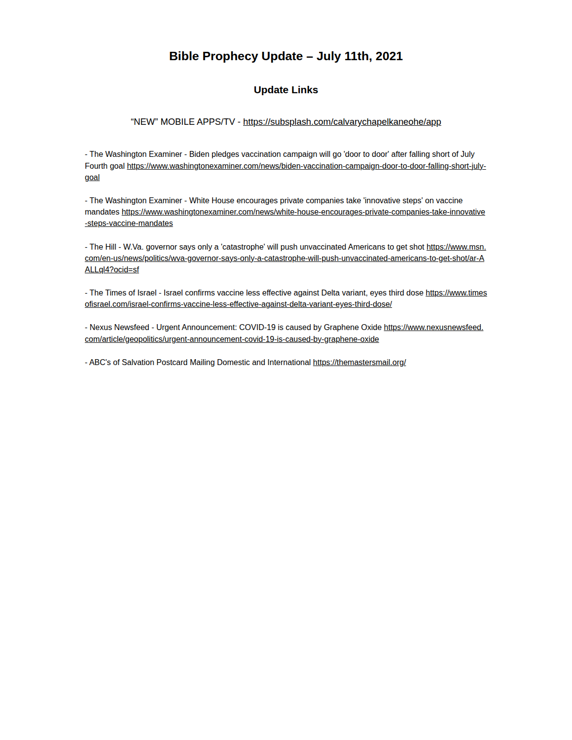Bible Prophecy Update – July 11th, 2021
Update Links
“NEW” MOBILE APPS/TV - https://subsplash.com/calvarychapelkaneohe/app
- The Washington Examiner - Biden pledges vaccination campaign will go 'door to door' after falling short of July Fourth goal https://www.washingtonexaminer.com/news/biden-vaccination-campaign-door-to-door-falling-short-july-goal
- The Washington Examiner - White House encourages private companies take 'innovative steps' on vaccine mandates https://www.washingtonexaminer.com/news/white-house-encourages-private-companies-take-innovative-steps-vaccine-mandates
- The Hill - W.Va. governor says only a 'catastrophe' will push unvaccinated Americans to get shot https://www.msn.com/en-us/news/politics/wva-governor-says-only-a-catastrophe-will-push-unvaccinated-americans-to-get-shot/ar-AALLql4?ocid=sf
- The Times of Israel - Israel confirms vaccine less effective against Delta variant, eyes third dose https://www.timesofisrael.com/israel-confirms-vaccine-less-effective-against-delta-variant-eyes-third-dose/
- Nexus Newsfeed - Urgent Announcement: COVID-19 is caused by Graphene Oxide https://www.nexusnewsfeed.com/article/geopolitics/urgent-announcement-covid-19-is-caused-by-graphene-oxide
- ABC's of Salvation Postcard Mailing Domestic and International https://themastersmail.org/